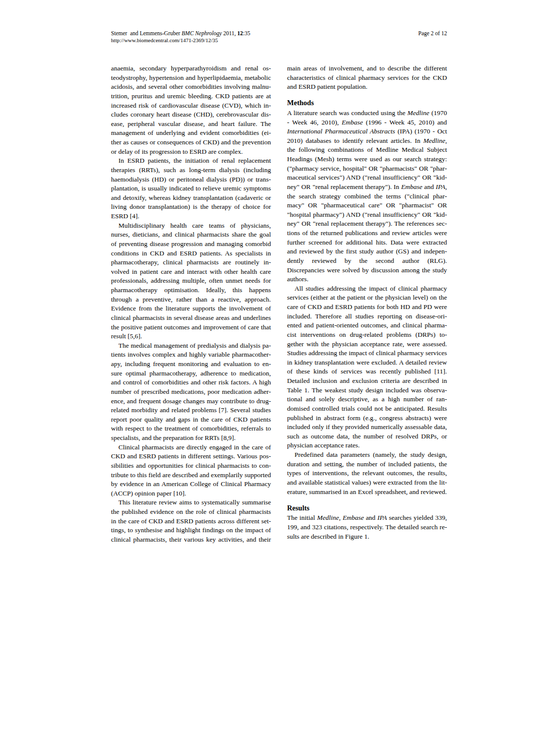Stemer and Lemmens-Gruber BMC Nephrology 2011, 12:35
http://www.biomedcentral.com/1471-2369/12/35
Page 2 of 12
anaemia, secondary hyperparathyroidism and renal osteodystrophy, hypertension and hyperlipidaemia, metabolic acidosis, and several other comorbidities involving malnutrition, pruritus and uremic bleeding. CKD patients are at increased risk of cardiovascular disease (CVD), which includes coronary heart disease (CHD), cerebrovascular disease, peripheral vascular disease, and heart failure. The management of underlying and evident comorbidities (either as causes or consequences of CKD) and the prevention or delay of its progression to ESRD are complex.
In ESRD patients, the initiation of renal replacement therapies (RRTs), such as long-term dialysis (including haemodialysis (HD) or peritoneal dialysis (PD)) or transplantation, is usually indicated to relieve uremic symptoms and detoxify, whereas kidney transplantation (cadaveric or living donor transplantation) is the therapy of choice for ESRD [4].
Multidisciplinary health care teams of physicians, nurses, dieticians, and clinical pharmacists share the goal of preventing disease progression and managing comorbid conditions in CKD and ESRD patients. As specialists in pharmacotherapy, clinical pharmacists are routinely involved in patient care and interact with other health care professionals, addressing multiple, often unmet needs for pharmacotherapy optimisation. Ideally, this happens through a preventive, rather than a reactive, approach. Evidence from the literature supports the involvement of clinical pharmacists in several disease areas and underlines the positive patient outcomes and improvement of care that result [5,6].
The medical management of predialysis and dialysis patients involves complex and highly variable pharmacotherapy, including frequent monitoring and evaluation to ensure optimal pharmacotherapy, adherence to medication, and control of comorbidities and other risk factors. A high number of prescribed medications, poor medication adherence, and frequent dosage changes may contribute to drug-related morbidity and related problems [7]. Several studies report poor quality and gaps in the care of CKD patients with respect to the treatment of comorbidities, referrals to specialists, and the preparation for RRTs [8,9].
Clinical pharmacists are directly engaged in the care of CKD and ESRD patients in different settings. Various possibilities and opportunities for clinical pharmacists to contribute to this field are described and exemplarily supported by evidence in an American College of Clinical Pharmacy (ACCP) opinion paper [10].
This literature review aims to systematically summarise the published evidence on the role of clinical pharmacists in the care of CKD and ESRD patients across different settings, to synthesise and highlight findings on the impact of clinical pharmacists, their various key activities, and their main areas of involvement, and to describe the different characteristics of clinical pharmacy services for the CKD and ESRD patient population.
Methods
A literature search was conducted using the Medline (1970 - Week 46, 2010), Embase (1996 - Week 45, 2010) and International Pharmaceutical Abstracts (IPA) (1970 - Oct 2010) databases to identify relevant articles. In Medline, the following combinations of Medline Medical Subject Headings (Mesh) terms were used as our search strategy: ("pharmacy service, hospital" OR "pharmacists" OR "pharmaceutical services") AND ("renal insufficiency" OR "kidney" OR "renal replacement therapy"). In Embase and IPA, the search strategy combined the terms ("clinical pharmacy" OR "pharmaceutical care" OR "pharmacist" OR "hospital pharmacy") AND ("renal insufficiency" OR "kidney" OR "renal replacement therapy"). The references sections of the returned publications and review articles were further screened for additional hits. Data were extracted and reviewed by the first study author (GS) and independently reviewed by the second author (RLG). Discrepancies were solved by discussion among the study authors.
All studies addressing the impact of clinical pharmacy services (either at the patient or the physician level) on the care of CKD and ESRD patients for both HD and PD were included. Therefore all studies reporting on disease-oriented and patient-oriented outcomes, and clinical pharmacist interventions on drug-related problems (DRPs) together with the physician acceptance rate, were assessed. Studies addressing the impact of clinical pharmacy services in kidney transplantation were excluded. A detailed review of these kinds of services was recently published [11]. Detailed inclusion and exclusion criteria are described in Table 1. The weakest study design included was observational and solely descriptive, as a high number of randomised controlled trials could not be anticipated. Results published in abstract form (e.g., congress abstracts) were included only if they provided numerically assessable data, such as outcome data, the number of resolved DRPs, or physician acceptance rates.
Predefined data parameters (namely, the study design, duration and setting, the number of included patients, the types of interventions, the relevant outcomes, the results, and available statistical values) were extracted from the literature, summarised in an Excel spreadsheet, and reviewed.
Results
The initial Medline, Embase and IPA searches yielded 339, 199, and 323 citations, respectively. The detailed search results are described in Figure 1.